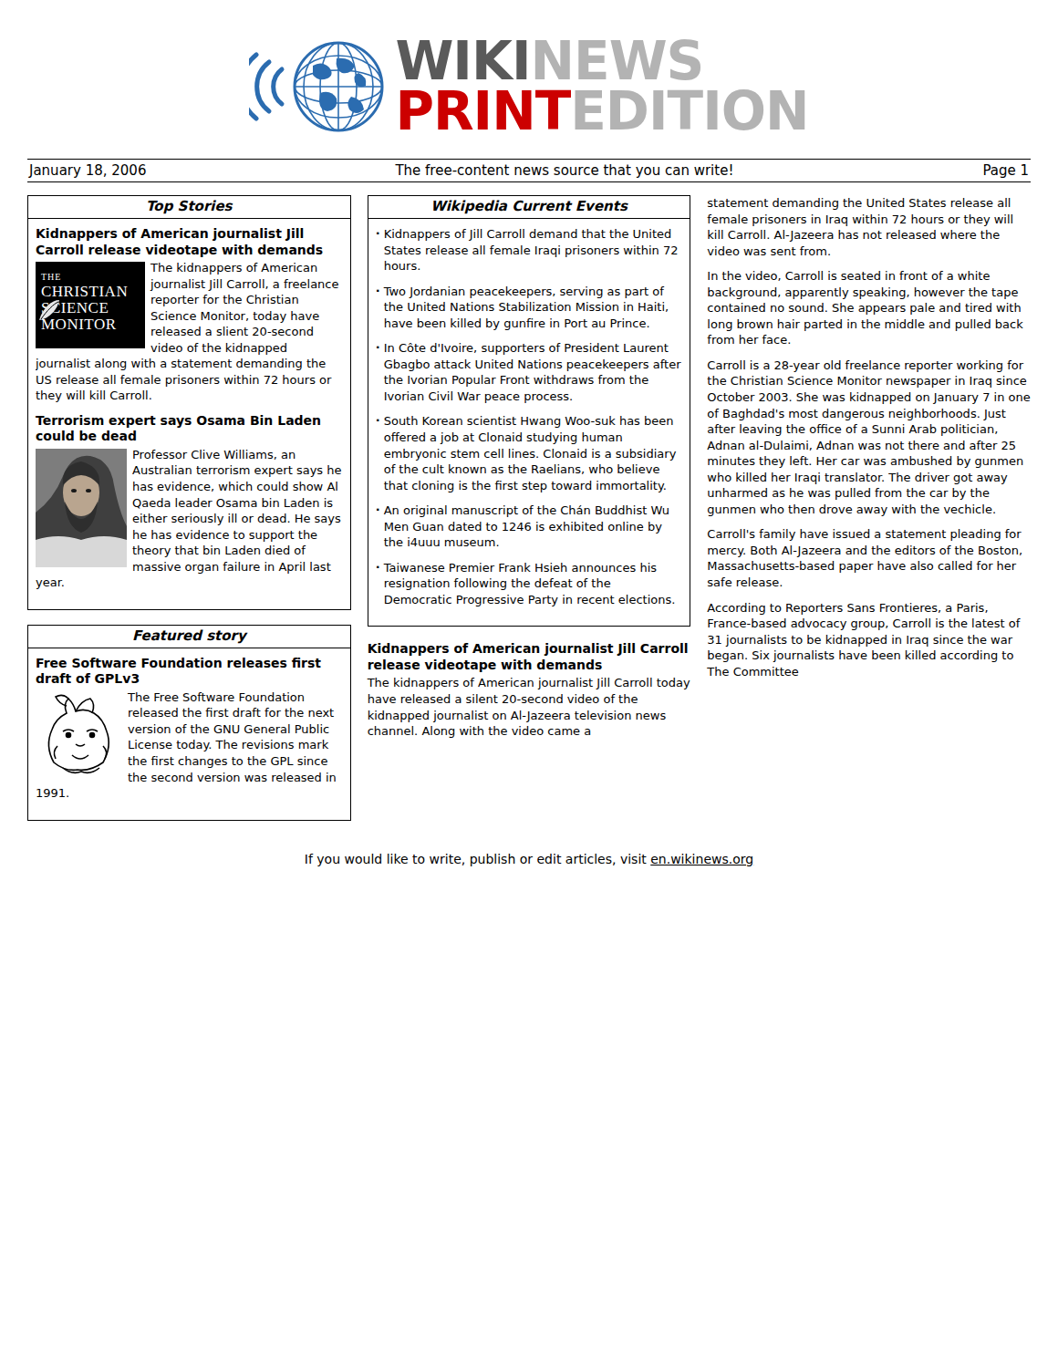WIKI NEWS
PRINT EDITION
January 18, 2006
The free-content news source that you can write!
Page 1
Top Stories
Kidnappers of American journalist Jill Carroll release videotape with demands
THE
CHRISTIAN
SCIENCE
MONITOR
The kidnappers of American journalist Jill Carroll, a freelance reporter for the Christian Science Monitor, today have released a slient 20-second video of the kidnapped journalist along with a statement demanding the US release all female prisoners within 72 hours or they will kill Carroll.
Terrorism expert says Osama Bin Laden could be dead
Professor Clive Williams, an Australian terrorism expert says he has evidence, which could show Al Qaeda leader Osama bin Laden is either seriously ill or dead. He says he has evidence to support the theory that bin Laden died of massive organ failure in April last year.
Featured story
Free Software Foundation releases first draft of GPLv3
The Free Software Foundation released the first draft for the next version of the GNU General Public License today. The revisions mark the first changes to the GPL since the second version was released in 1991.
Wikipedia Current Events
Kidnappers of Jill Carroll demand that the United States release all female Iraqi prisoners within 72 hours.
Two Jordanian peacekeepers, serving as part of the United Nations Stabilization Mission in Haiti, have been killed by gunfire in Port au Prince.
In Côte d'Ivoire, supporters of President Laurent Gbagbo attack United Nations peacekeepers after the Ivorian Popular Front withdraws from the Ivorian Civil War peace process.
South Korean scientist Hwang Woo-suk has been offered a job at Clonaid studying human embryonic stem cell lines. Clonaid is a subsidiary of the cult known as the Raelians, who believe that cloning is the first step toward immortality.
An original manuscript of the Chán Buddhist Wu Men Guan dated to 1246 is exhibited online by the i4uuu museum.
Taiwanese Premier Frank Hsieh announces his resignation following the defeat of the Democratic Progressive Party in recent elections.
Kidnappers of American journalist Jill Carroll release videotape with demands
The kidnappers of American journalist Jill Carroll today have released a silent 20-second video of the kidnapped journalist on Al-Jazeera television news channel. Along with the video came a
statement demanding the United States release all female prisoners in Iraq within 72 hours or they will kill Carroll. Al-Jazeera has not released where the video was sent from.
In the video, Carroll is seated in front of a white background, apparently speaking, however the tape contained no sound. She appears pale and tired with long brown hair parted in the middle and pulled back from her face.
Carroll is a 28-year old freelance reporter working for the Christian Science Monitor newspaper in Iraq since October 2003. She was kidnapped on January 7 in one of Baghdad's most dangerous neighborhoods. Just after leaving the office of a Sunni Arab politician, Adnan al-Dulaimi, Adnan was not there and after 25 minutes they left. Her car was ambushed by gunmen who killed her Iraqi translator. The driver got away unharmed as he was pulled from the car by the gunmen who then drove away with the vechicle.
Carroll's family have issued a statement pleading for mercy. Both Al-Jazeera and the editors of the Boston, Massachusetts-based paper have also called for her safe release.
According to Reporters Sans Frontieres, a Paris, France-based advocacy group, Carroll is the latest of 31 journalists to be kidnapped in Iraq since the war began. Six journalists have been killed according to The Committee
If you would like to write, publish or edit articles, visit en.wikinews.org